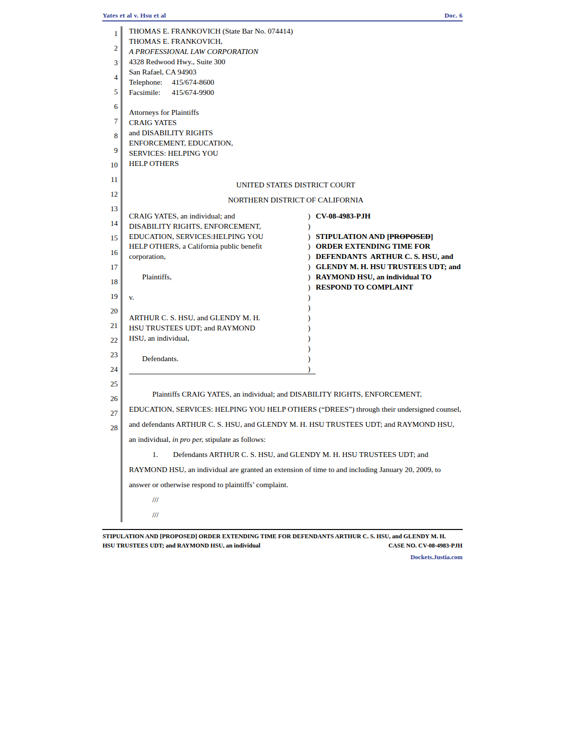Yates et al v. Hsu et al Doc. 6
1
2
3
4
5
6
7
8
9
10
11
12
13
14
15
16
17
18
19
20
21
22
23
24
25
26
27
28
THOMAS E. FRANKOVICH (State Bar No. 074414)
THOMAS E. FRANKOVICH,
A PROFESSIONAL LAW CORPORATION
4328 Redwood Hwy., Suite 300
San Rafael, CA 94903
Telephone: 415/674-8600
Facsimile: 415/674-9900
Attorneys for Plaintiffs
CRAIG YATES
and DISABILITY RIGHTS
ENFORCEMENT, EDUCATION,
SERVICES: HELPING YOU
HELP OTHERS
UNITED STATES DISTRICT COURT
NORTHERN DISTRICT OF CALIFORNIA
| CRAIG YATES, an individual; and | ) | CV-08-4983-PJH |
| DISABILITY RIGHTS, ENFORCEMENT, | ) | |
| EDUCATION, SERVICES:HELPING YOU | ) | STIPULATION AND [ PROPOSED ] |
| HELP OTHERS, a California public benefit | ) | ORDER EXTENDING TIME FOR |
| corporation, | ) | DEFENDANTS ARTHUR C. S. HSU, and |
| | ) | GLENDY M. H. HSU TRUSTEES UDT; and |
| Plaintiffs, | ) | RAYMOND HSU, an individual TO |
| | ) | RESPOND TO COMPLAINT |
| v. | ) | |
| | ) | |
| ARTHUR C. S. HSU, and GLENDY M. H. | ) | |
| HSU TRUSTEES UDT; and RAYMOND | ) | |
| HSU, an individual, | ) | |
| | ) | |
| Defendants. | ) | |
| | ) | |
Plaintiffs CRAIG YATES, an individual; and DISABILITY RIGHTS, ENFORCEMENT, EDUCATION, SERVICES: HELPING YOU HELP OTHERS (“DREES”) through their undersigned counsel, and defendants ARTHUR C. S. HSU, and GLENDY M. H. HSU TRUSTEES UDT; and RAYMOND HSU, an individual, in pro per, stipulate as follows:
1. Defendants ARTHUR C. S. HSU, and GLENDY M. H. HSU TRUSTEES UDT; and RAYMOND HSU, an individual are granted an extension of time to and including January 20, 2009, to answer or otherwise respond to plaintiffs’ complaint.
///
///
STIPULATION AND [PROPOSED] ORDER EXTENDING TIME FOR DEFENDANTS ARTHUR C. S. HSU, and GLENDY M. H.
HSU TRUSTEES UDT; and RAYMOND HSU, an individual CASE NO. CV-08-4983-PJH
Dockets.Justia.com